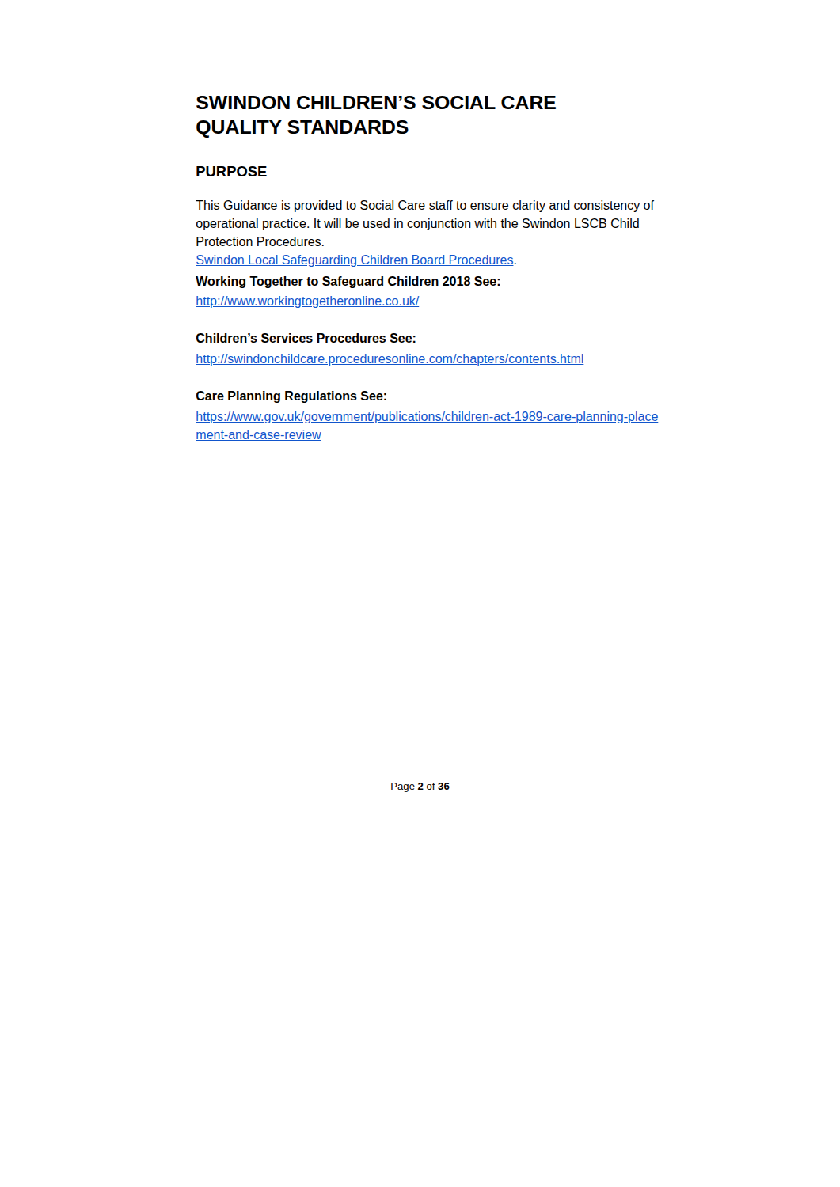SWINDON CHILDREN’S SOCIAL CARE
QUALITY STANDARDS
PURPOSE
This Guidance is provided to Social Care staff to ensure clarity and consistency of operational practice. It will be used in conjunction with the Swindon LSCB Child Protection Procedures.
Swindon Local Safeguarding Children Board Procedures.
Working Together to Safeguard Children 2018 See:
http://www.workingtogetheronline.co.uk/
Children’s Services Procedures See:
http://swindonchildcare.proceduresonline.com/chapters/contents.html
Care Planning Regulations See:
https://www.gov.uk/government/publications/children-act-1989-care-planning-placement-and-case-review
Page 2 of 36